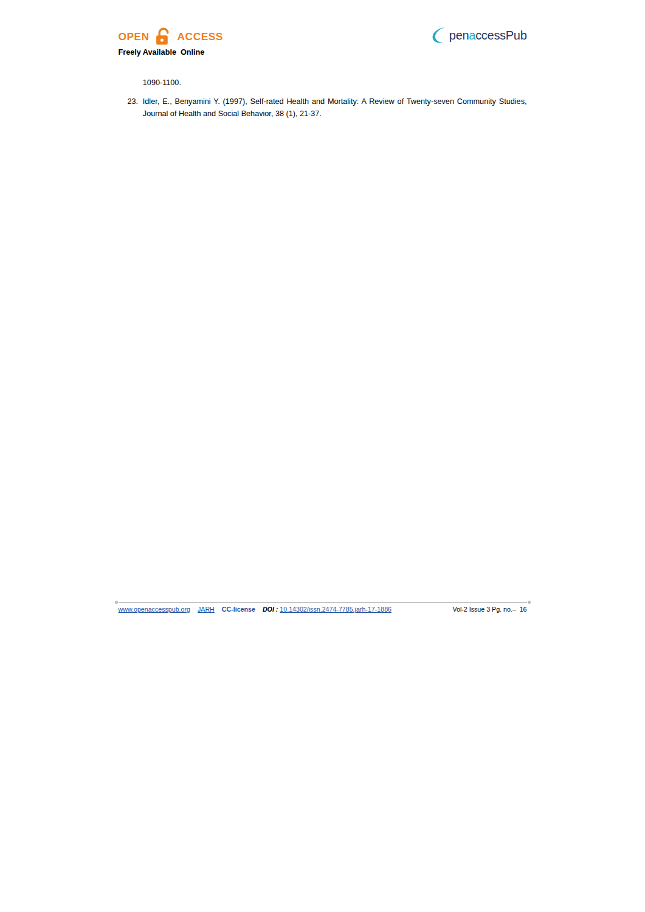OPEN ACCESS
Freely Available Online
penаccessPub
1090-1100.
23. Idler, E., Benyamini Y. (1997), Self-rated Health and Mortality: A Review of Twenty-seven Community Studies, Journal of Health and Social Behavior, 38 (1), 21-37.
www.openaccesspub.org JARH CC-license DOI : 10.14302/issn.2474-7785.jarh-17-1886
Vol-2 Issue 3 Pg. no.– 16